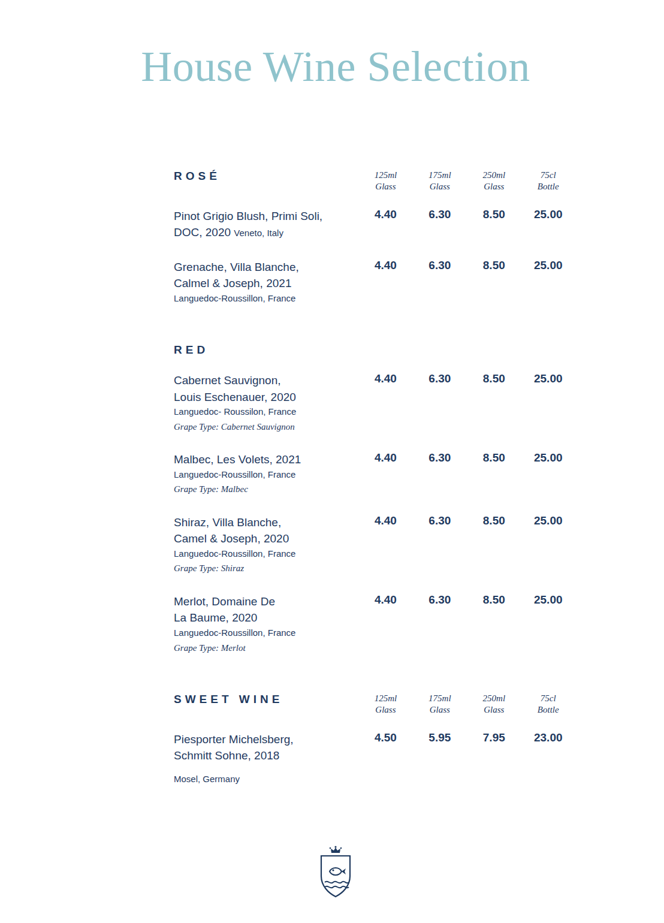House Wine Selection
| ROSÉ | 125ml Glass | 175ml Glass | 250ml Glass | 75cl Bottle |
| --- | --- | --- | --- | --- |
| Pinot Grigio Blush, Primi Soli, DOC, 2020 Veneto, Italy | 4.40 | 6.30 | 8.50 | 25.00 |
| Grenache, Villa Blanche, Calmel & Joseph, 2021 Languedoc-Roussillon, France | 4.40 | 6.30 | 8.50 | 25.00 |
| RED | | | | |
| Cabernet Sauvignon, Louis Eschenauer, 2020 Languedoc- Roussilon, France Grape Type: Cabernet Sauvignon | 4.40 | 6.30 | 8.50 | 25.00 |
| Malbec, Les Volets, 2021 Languedoc-Roussillon, France Grape Type: Malbec | 4.40 | 6.30 | 8.50 | 25.00 |
| Shiraz, Villa Blanche, Camel & Joseph, 2020 Languedoc-Roussillon, France Grape Type: Shiraz | 4.40 | 6.30 | 8.50 | 25.00 |
| Merlot, Domaine De La Baume, 2020 Languedoc-Roussillon, France Grape Type: Merlot | 4.40 | 6.30 | 8.50 | 25.00 |
| SWEET WINE | 125ml Glass | 175ml Glass | 250ml Glass | 75cl Bottle |
| Piesporter Michelsberg, Schmitt Sohne, 2018 Mosel, Germany | 4.50 | 5.95 | 7.95 | 23.00 |
Crest logo